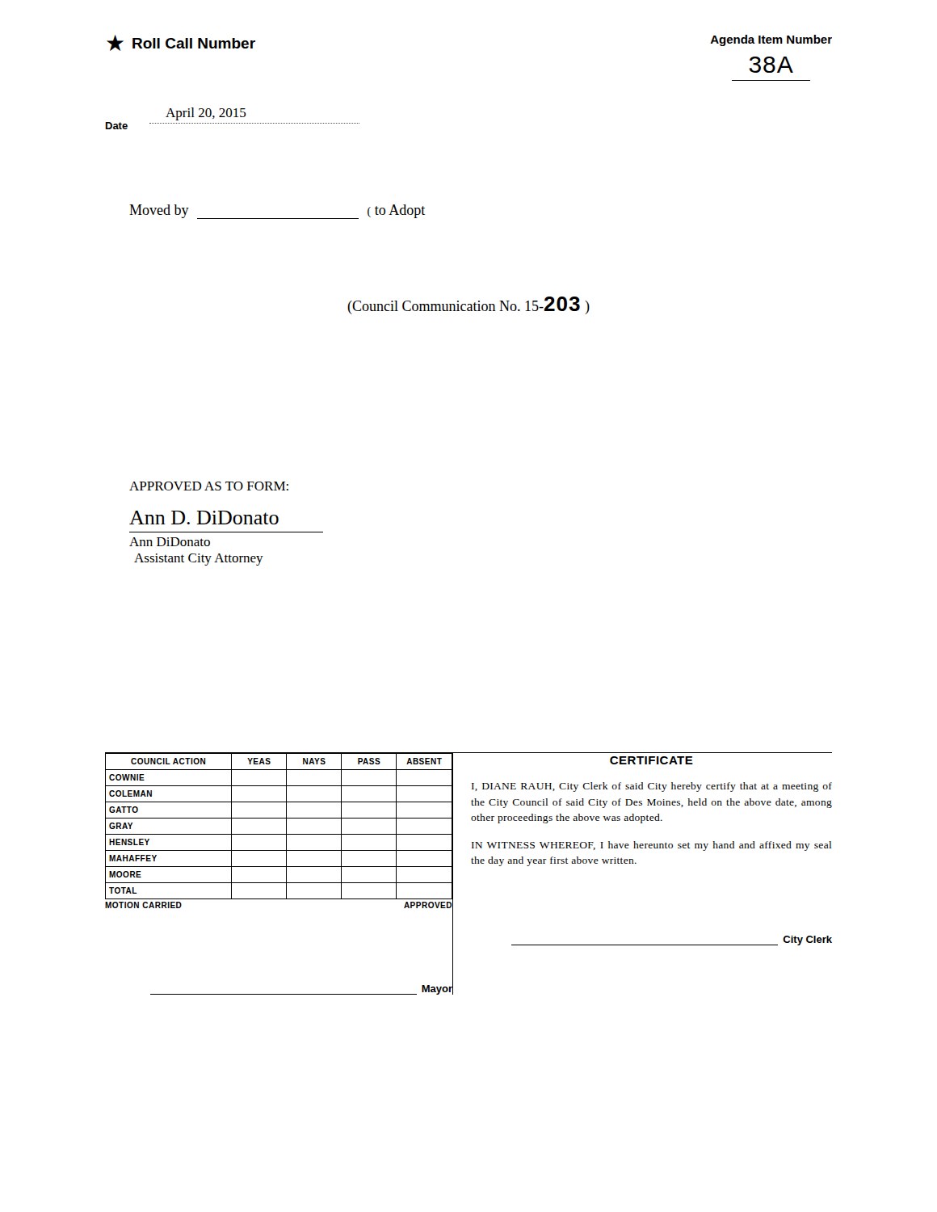Agenda Item Number
38A
★Roll Call Number
April 20, 2015
Date
Moved by ( to Adopt
(Council Communication No. 15-203 )
APPROVED AS TO FORM:
Ann D. DiDonato
Ann DiDonato
Assistant City Attorney
| COUNCIL ACTION | YEAS | NAYS | PASS | ABSENT |
| --- | --- | --- | --- | --- |
| COWNIE | | | | |
| COLEMAN | | | | |
| GATTO | | | | |
| GRAY | | | | |
| HENSLEY | | | | |
| MAHAFFEY | | | | |
| MOORE | | | | |
| TOTAL | | | | |
MOTION CARRIED APPROVED
Mayor
CERTIFICATE
I, DIANE RAUH, City Clerk of said City hereby certify that at a meeting of the City Council of said City of Des Moines, held on the above date, among other proceedings the above was adopted.
IN WITNESS WHEREOF, I have hereunto set my hand and affixed my seal the day and year first above written.
City Clerk